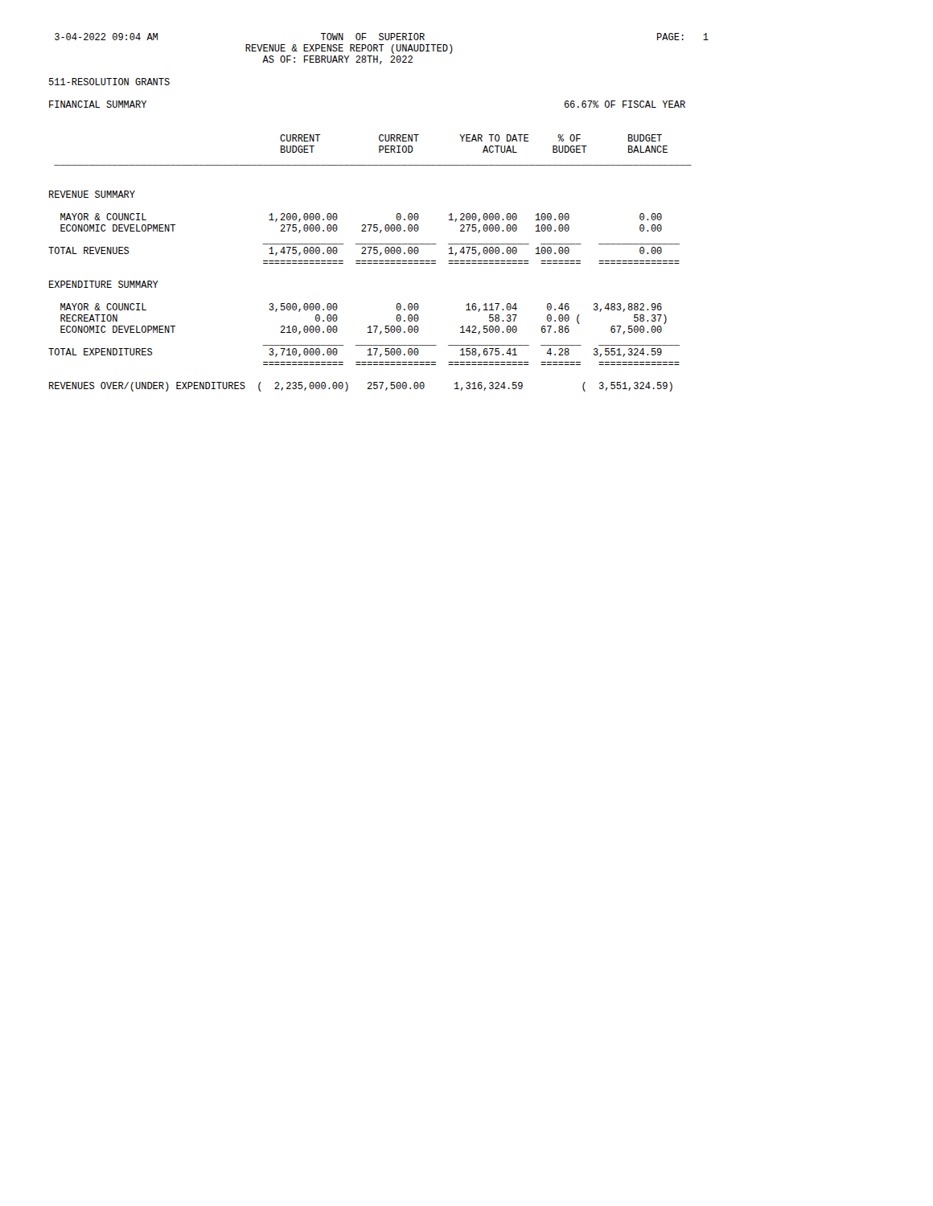3-04-2022 09:04 AM                            TOWN  OF  SUPERIOR                                        PAGE:   1
                                  REVENUE & EXPENSE REPORT (UNAUDITED)
                                     AS OF: FEBRUARY 28TH, 2022

511-RESOLUTION GRANTS

FINANCIAL SUMMARY                                                                        66.67% OF FISCAL YEAR


                                        CURRENT          CURRENT       YEAR TO DATE     % OF        BUDGET
                                        BUDGET           PERIOD            ACTUAL      BUDGET       BALANCE
 ______________________________________________________________________________________________________________


REVENUE SUMMARY

  MAYOR & COUNCIL                     1,200,000.00          0.00     1,200,000.00   100.00            0.00
  ECONOMIC DEVELOPMENT                  275,000.00    275,000.00       275,000.00   100.00            0.00
                                     ______________  ______________  ______________  _______   ______________
TOTAL REVENUES                        1,475,000.00    275,000.00     1,475,000.00   100.00            0.00
                                     ==============  ==============  ==============  =======   ==============

EXPENDITURE SUMMARY

  MAYOR & COUNCIL                     3,500,000.00          0.00        16,117.04     0.46    3,483,882.96
  RECREATION                                  0.00          0.00            58.37     0.00 (         58.37)
  ECONOMIC DEVELOPMENT                  210,000.00     17,500.00       142,500.00    67.86       67,500.00
                                     ______________  ______________  ______________  _______   ______________
TOTAL EXPENDITURES                    3,710,000.00     17,500.00       158,675.41     4.28    3,551,324.59
                                     ==============  ==============  ==============  =======   ==============

REVENUES OVER/(UNDER) EXPENDITURES  (  2,235,000.00)   257,500.00     1,316,324.59          (  3,551,324.59)